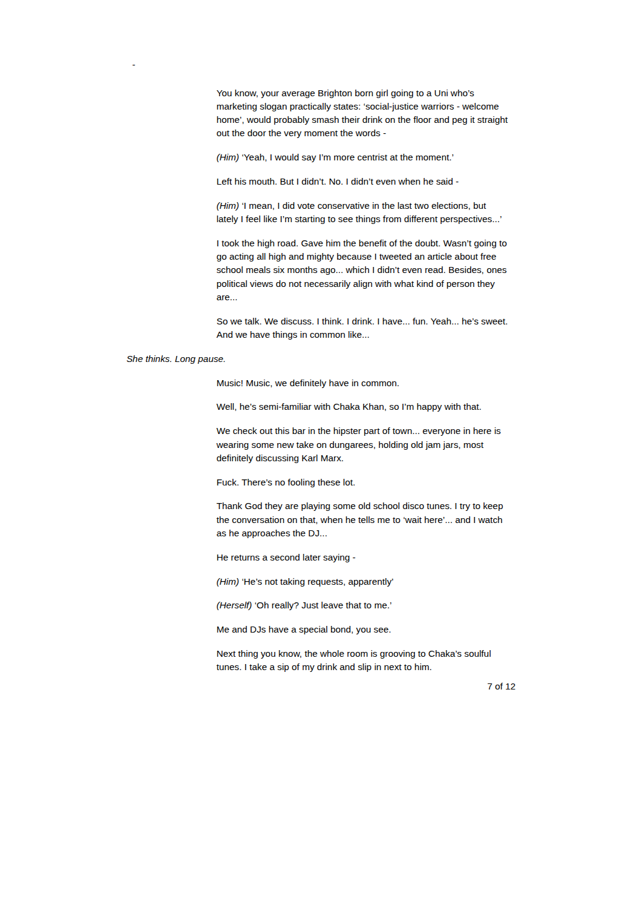-
You know, your average Brighton born girl going to a Uni who’s marketing slogan practically states: ‘social-justice warriors - welcome home’, would probably smash their drink on the floor and peg it straight out the door the very moment the words -
(Him) ‘Yeah, I would say I’m more centrist at the moment.’
Left his mouth. But I didn’t. No. I didn’t even when he said -
(Him) ‘I mean, I did vote conservative in the last two elections, but lately I feel like I’m starting to see things from different perspectives...’
I took the high road. Gave him the benefit of the doubt. Wasn’t going to go acting all high and mighty because I tweeted an article about free school meals six months ago... which I didn’t even read. Besides, ones political views do not necessarily align with what kind of person they are...
So we talk. We discuss. I think. I drink. I have... fun. Yeah... he’s sweet. And we have things in common like...
She thinks. Long pause.
Music! Music, we definitely have in common.
Well, he’s semi-familiar with Chaka Khan, so I’m happy with that.
We check out this bar in the hipster part of town... everyone in here is wearing some new take on dungarees, holding old jam jars, most definitely discussing Karl Marx.
Fuck. There’s no fooling these lot.
Thank God they are playing some old school disco tunes. I try to keep the conversation on that, when he tells me to ‘wait here’... and I watch as he approaches the DJ...
He returns a second later saying -
(Him) ‘He’s not taking requests, apparently’
(Herself) ‘Oh really? Just leave that to me.’
Me and DJs have a special bond, you see.
Next thing you know, the whole room is grooving to Chaka’s soulful tunes. I take a sip of my drink and slip in next to him.
7 of 12